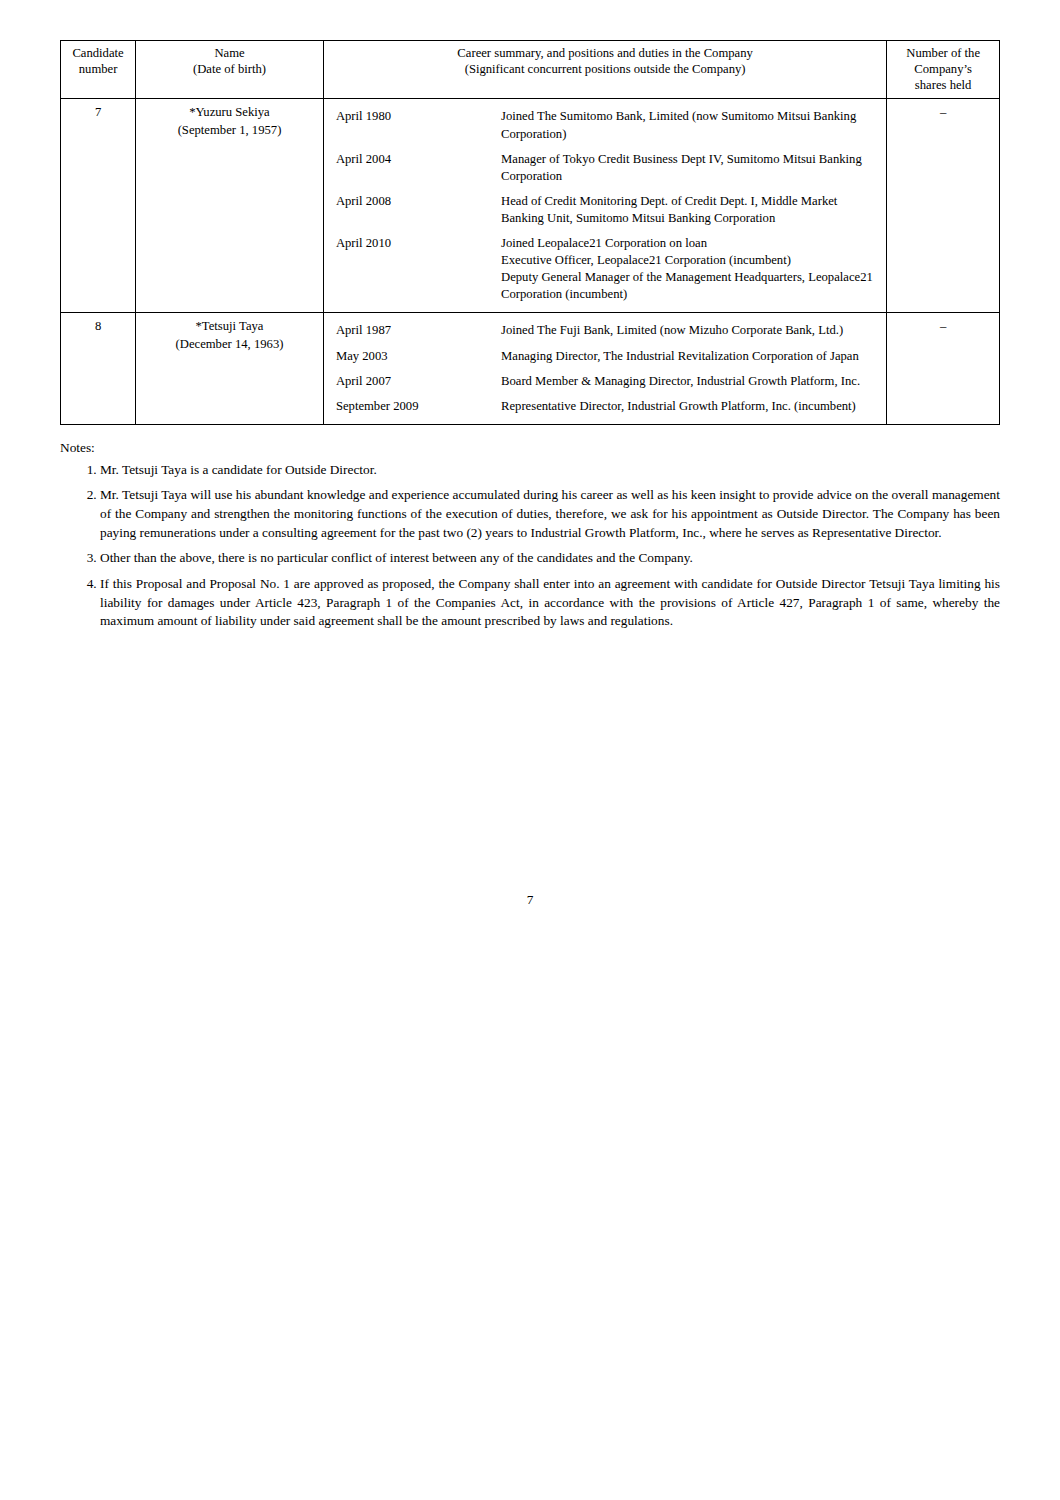| Candidate number | Name (Date of birth) | Career summary, and positions and duties in the Company (Significant concurrent positions outside the Company) | Number of the Company’s shares held |
| --- | --- | --- | --- |
| 7 | *Yuzuru Sekiya (September 1, 1957) | / April 1980 / Joined The Sumitomo Bank, Limited (now Sumitomo Mitsui Banking Corporation) / / April 2004 / Manager of Tokyo Credit Business Dept IV, Sumitomo Mitsui Banking Corporation / / April 2008 / Head of Credit Monitoring Dept. of Credit Dept. I, Middle Market Banking Unit, Sumitomo Mitsui Banking Corporation / / April 2010 / Joined Leopalace21 Corporation on loan Executive Officer, Leopalace21 Corporation (incumbent) Deputy General Manager of the Management Headquarters, Leopalace21 Corporation (incumbent) / | – |
| 8 | *Tetsuji Taya (December 14, 1963) | / April 1987 / Joined The Fuji Bank, Limited (now Mizuho Corporate Bank, Ltd.) / / May 2003 / Managing Director, The Industrial Revitalization Corporation of Japan / / April 2007 / Board Member & Managing Director, Industrial Growth Platform, Inc. / / September 2009 / Representative Director, Industrial Growth Platform, Inc. (incumbent) / | – |
Notes:
Mr. Tetsuji Taya is a candidate for Outside Director.
Mr. Tetsuji Taya will use his abundant knowledge and experience accumulated during his career as well as his keen insight to provide advice on the overall management of the Company and strengthen the monitoring functions of the execution of duties, therefore, we ask for his appointment as Outside Director. The Company has been paying remunerations under a consulting agreement for the past two (2) years to Industrial Growth Platform, Inc., where he serves as Representative Director.
Other than the above, there is no particular conflict of interest between any of the candidates and the Company.
If this Proposal and Proposal No. 1 are approved as proposed, the Company shall enter into an agreement with candidate for Outside Director Tetsuji Taya limiting his liability for damages under Article 423, Paragraph 1 of the Companies Act, in accordance with the provisions of Article 427, Paragraph 1 of same, whereby the maximum amount of liability under said agreement shall be the amount prescribed by laws and regulations.
7